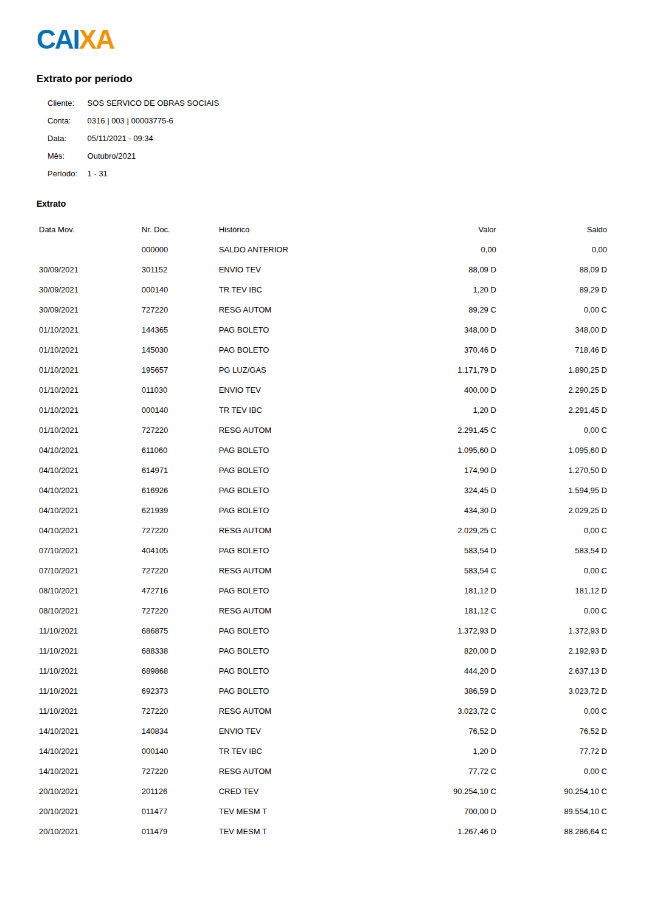CAIXA
Extrato por período
Cliente: SOS SERVICO DE OBRAS SOCIAIS
Conta: 0316 | 003 | 00003775-6
Data: 05/11/2021 - 09:34
Mês: Outubro/2021
Período: 1 - 31
Extrato
| Data Mov. | Nr. Doc. | Histórico | Valor | Saldo |
| --- | --- | --- | --- | --- |
| | 000000 | SALDO ANTERIOR | 0,00 | 0,00 |
| 30/09/2021 | 301152 | ENVIO TEV | 88,09 D | 88,09 D |
| 30/09/2021 | 000140 | TR TEV IBC | 1,20 D | 89,29 D |
| 30/09/2021 | 727220 | RESG AUTOM | 89,29 C | 0,00 C |
| 01/10/2021 | 144365 | PAG BOLETO | 348,00 D | 348,00 D |
| 01/10/2021 | 145030 | PAG BOLETO | 370,46 D | 718,46 D |
| 01/10/2021 | 195657 | PG LUZ/GAS | 1.171,79 D | 1.890,25 D |
| 01/10/2021 | 011030 | ENVIO TEV | 400,00 D | 2.290,25 D |
| 01/10/2021 | 000140 | TR TEV IBC | 1,20 D | 2.291,45 D |
| 01/10/2021 | 727220 | RESG AUTOM | 2.291,45 C | 0,00 C |
| 04/10/2021 | 611060 | PAG BOLETO | 1.095,60 D | 1.095,60 D |
| 04/10/2021 | 614971 | PAG BOLETO | 174,90 D | 1.270,50 D |
| 04/10/2021 | 616926 | PAG BOLETO | 324,45 D | 1.594,95 D |
| 04/10/2021 | 621939 | PAG BOLETO | 434,30 D | 2.029,25 D |
| 04/10/2021 | 727220 | RESG AUTOM | 2.029,25 C | 0,00 C |
| 07/10/2021 | 404105 | PAG BOLETO | 583,54 D | 583,54 D |
| 07/10/2021 | 727220 | RESG AUTOM | 583,54 C | 0,00 C |
| 08/10/2021 | 472716 | PAG BOLETO | 181,12 D | 181,12 D |
| 08/10/2021 | 727220 | RESG AUTOM | 181,12 C | 0,00 C |
| 11/10/2021 | 686875 | PAG BOLETO | 1.372,93 D | 1.372,93 D |
| 11/10/2021 | 688338 | PAG BOLETO | 820,00 D | 2.192,93 D |
| 11/10/2021 | 689868 | PAG BOLETO | 444,20 D | 2.637,13 D |
| 11/10/2021 | 692373 | PAG BOLETO | 386,59 D | 3.023,72 D |
| 11/10/2021 | 727220 | RESG AUTOM | 3.023,72 C | 0,00 C |
| 14/10/2021 | 140834 | ENVIO TEV | 76,52 D | 76,52 D |
| 14/10/2021 | 000140 | TR TEV IBC | 1,20 D | 77,72 D |
| 14/10/2021 | 727220 | RESG AUTOM | 77,72 C | 0,00 C |
| 20/10/2021 | 201126 | CRED TEV | 90.254,10 C | 90.254,10 C |
| 20/10/2021 | 011477 | TEV MESM T | 700,00 D | 89.554,10 C |
| 20/10/2021 | 011479 | TEV MESM T | 1.267,46 D | 88.286,64 C |